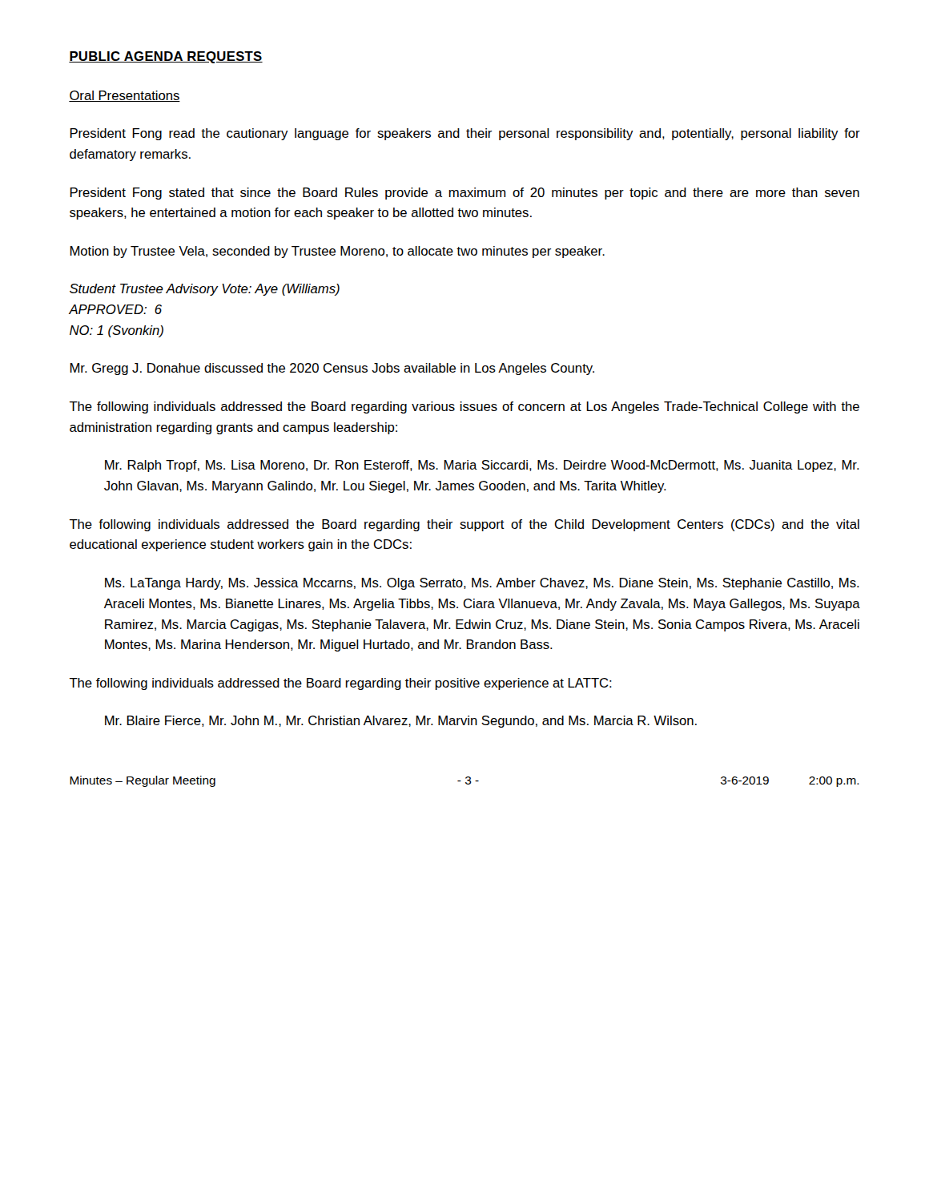PUBLIC AGENDA REQUESTS
Oral Presentations
President Fong read the cautionary language for speakers and their personal responsibility and, potentially, personal liability for defamatory remarks.
President Fong stated that since the Board Rules provide a maximum of 20 minutes per topic and there are more than seven speakers, he entertained a motion for each speaker to be allotted two minutes.
Motion by Trustee Vela, seconded by Trustee Moreno, to allocate two minutes per speaker.
Student Trustee Advisory Vote: Aye (Williams) APPROVED: 6 NO: 1 (Svonkin)
Mr. Gregg J. Donahue discussed the 2020 Census Jobs available in Los Angeles County.
The following individuals addressed the Board regarding various issues of concern at Los Angeles Trade-Technical College with the administration regarding grants and campus leadership:
Mr. Ralph Tropf, Ms. Lisa Moreno, Dr. Ron Esteroff, Ms. Maria Siccardi, Ms. Deirdre Wood-McDermott, Ms. Juanita Lopez, Mr. John Glavan, Ms. Maryann Galindo, Mr. Lou Siegel, Mr. James Gooden, and Ms. Tarita Whitley.
The following individuals addressed the Board regarding their support of the Child Development Centers (CDCs) and the vital educational experience student workers gain in the CDCs:
Ms. LaTanga Hardy, Ms. Jessica Mccarns, Ms. Olga Serrato, Ms. Amber Chavez, Ms. Diane Stein, Ms. Stephanie Castillo, Ms. Araceli Montes, Ms. Bianette Linares, Ms. Argelia Tibbs, Ms. Ciara Vllanueva, Mr. Andy Zavala, Ms. Maya Gallegos, Ms. Suyapa Ramirez, Ms. Marcia Cagigas, Ms. Stephanie Talavera, Mr. Edwin Cruz, Ms. Diane Stein, Ms. Sonia Campos Rivera, Ms. Araceli Montes, Ms. Marina Henderson, Mr. Miguel Hurtado, and Mr. Brandon Bass.
The following individuals addressed the Board regarding their positive experience at LATTC:
Mr. Blaire Fierce, Mr. John M., Mr. Christian Alvarez, Mr. Marvin Segundo, and Ms. Marcia R. Wilson.
Minutes – Regular Meeting
- 3 -
3-6-2019 2:00 p.m.